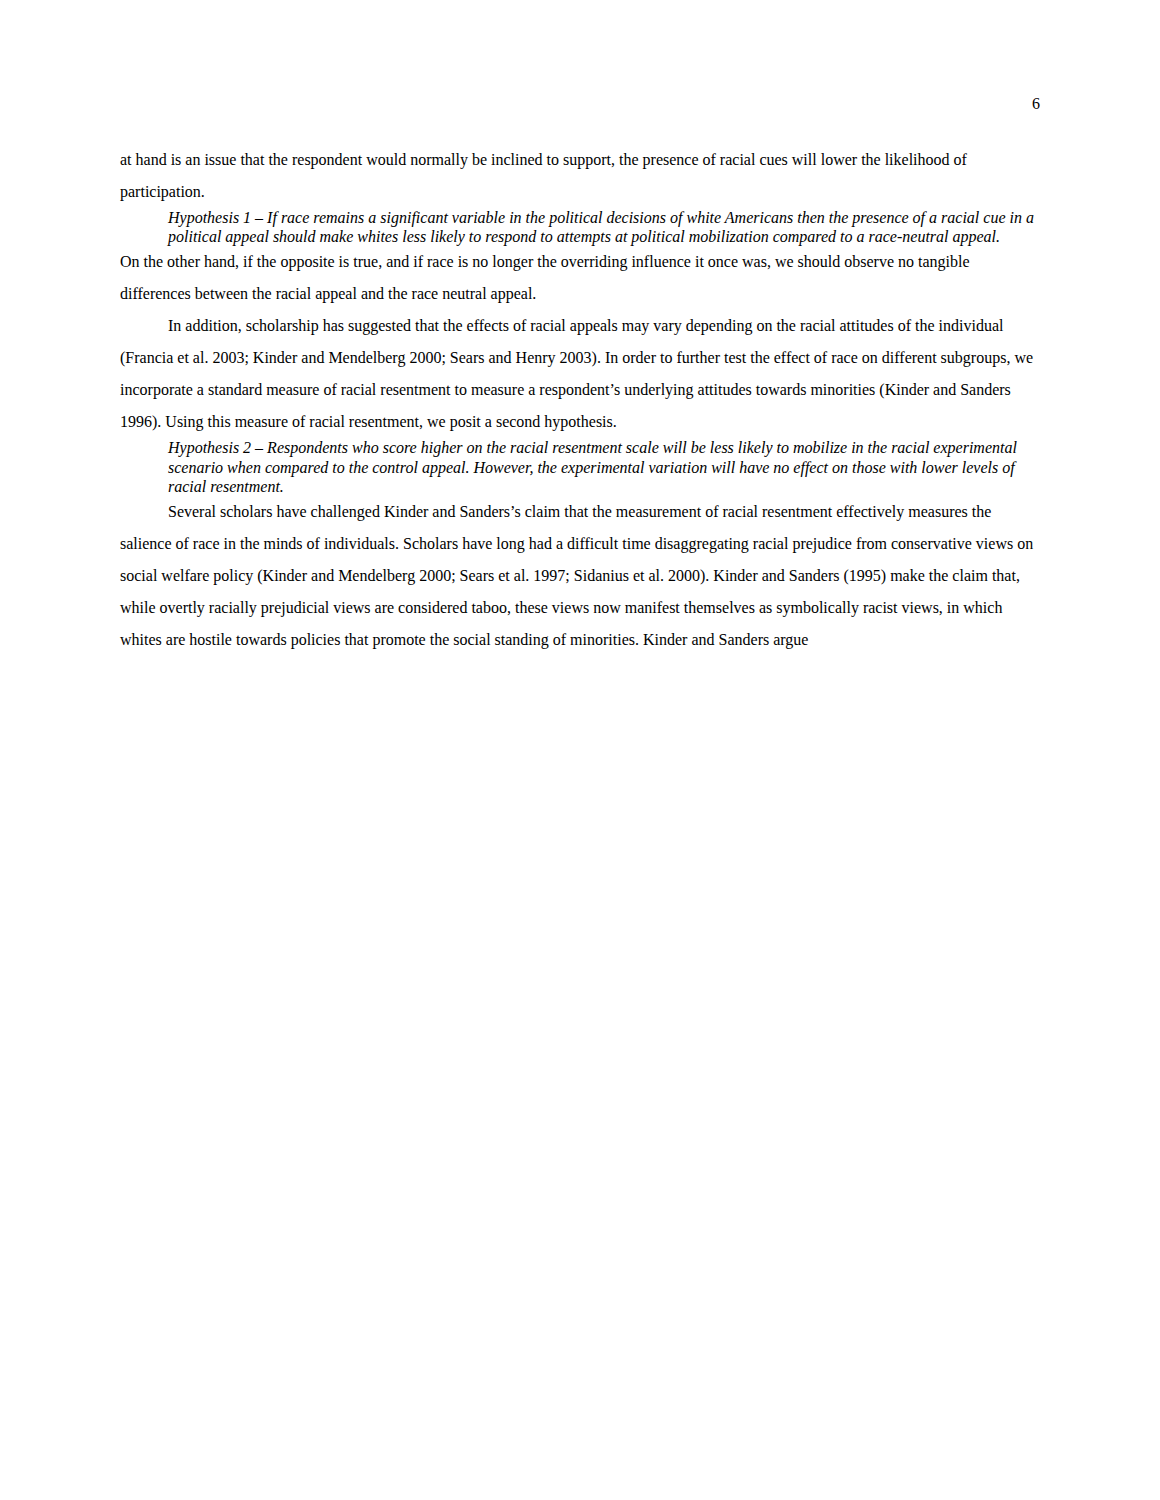6
at hand is an issue that the respondent would normally be inclined to support, the presence of racial cues will lower the likelihood of participation.
Hypothesis 1 – If race remains a significant variable in the political decisions of white Americans then the presence of a racial cue in a political appeal should make whites less likely to respond to attempts at political mobilization compared to a race-neutral appeal.
On the other hand, if the opposite is true, and if race is no longer the overriding influence it once was, we should observe no tangible differences between the racial appeal and the race neutral appeal.
In addition, scholarship has suggested that the effects of racial appeals may vary depending on the racial attitudes of the individual (Francia et al. 2003; Kinder and Mendelberg 2000; Sears and Henry 2003). In order to further test the effect of race on different subgroups, we incorporate a standard measure of racial resentment to measure a respondent’s underlying attitudes towards minorities (Kinder and Sanders 1996). Using this measure of racial resentment, we posit a second hypothesis.
Hypothesis 2 – Respondents who score higher on the racial resentment scale will be less likely to mobilize in the racial experimental scenario when compared to the control appeal. However, the experimental variation will have no effect on those with lower levels of racial resentment.
Several scholars have challenged Kinder and Sanders’s claim that the measurement of racial resentment effectively measures the salience of race in the minds of individuals. Scholars have long had a difficult time disaggregating racial prejudice from conservative views on social welfare policy (Kinder and Mendelberg 2000; Sears et al. 1997; Sidanius et al. 2000). Kinder and Sanders (1995) make the claim that, while overtly racially prejudicial views are considered taboo, these views now manifest themselves as symbolically racist views, in which whites are hostile towards policies that promote the social standing of minorities. Kinder and Sanders argue